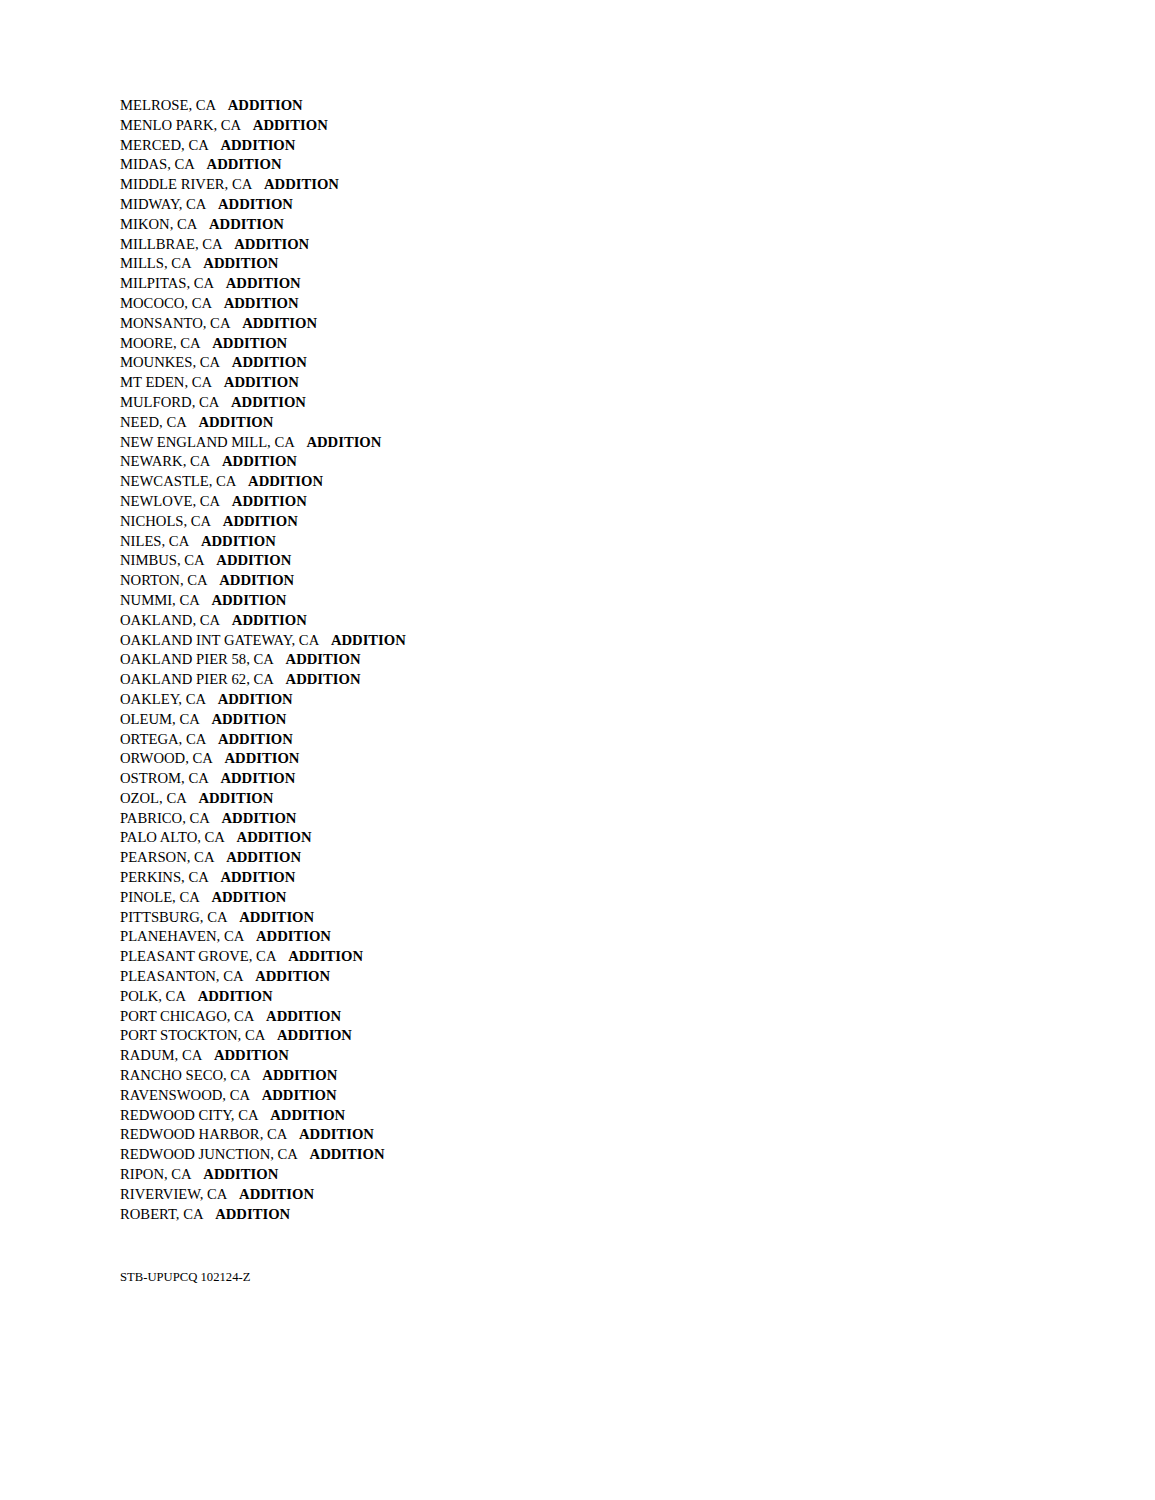MELROSE, CA ADDITION
MENLO PARK, CA ADDITION
MERCED, CA ADDITION
MIDAS, CA ADDITION
MIDDLE RIVER, CA ADDITION
MIDWAY, CA ADDITION
MIKON, CA ADDITION
MILLBRAE, CA ADDITION
MILLS, CA ADDITION
MILPITAS, CA ADDITION
MOCOCO, CA ADDITION
MONSANTO, CA ADDITION
MOORE, CA ADDITION
MOUNKES, CA ADDITION
MT EDEN, CA ADDITION
MULFORD, CA ADDITION
NEED, CA ADDITION
NEW ENGLAND MILL, CA ADDITION
NEWARK, CA ADDITION
NEWCASTLE, CA ADDITION
NEWLOVE, CA ADDITION
NICHOLS, CA ADDITION
NILES, CA ADDITION
NIMBUS, CA ADDITION
NORTON, CA ADDITION
NUMMI, CA ADDITION
OAKLAND, CA ADDITION
OAKLAND INT GATEWAY, CA ADDITION
OAKLAND PIER 58, CA ADDITION
OAKLAND PIER 62, CA ADDITION
OAKLEY, CA ADDITION
OLEUM, CA ADDITION
ORTEGA, CA ADDITION
ORWOOD, CA ADDITION
OSTROM, CA ADDITION
OZOL, CA ADDITION
PABRICO, CA ADDITION
PALO ALTO, CA ADDITION
PEARSON, CA ADDITION
PERKINS, CA ADDITION
PINOLE, CA ADDITION
PITTSBURG, CA ADDITION
PLANEHAVEN, CA ADDITION
PLEASANT GROVE, CA ADDITION
PLEASANTON, CA ADDITION
POLK, CA ADDITION
PORT CHICAGO, CA ADDITION
PORT STOCKTON, CA ADDITION
RADUM, CA ADDITION
RANCHO SECO, CA ADDITION
RAVENSWOOD, CA ADDITION
REDWOOD CITY, CA ADDITION
REDWOOD HARBOR, CA ADDITION
REDWOOD JUNCTION, CA ADDITION
RIPON, CA ADDITION
RIVERVIEW, CA ADDITION
ROBERT, CA ADDITION
STB-UPUPCQ 102124-Z